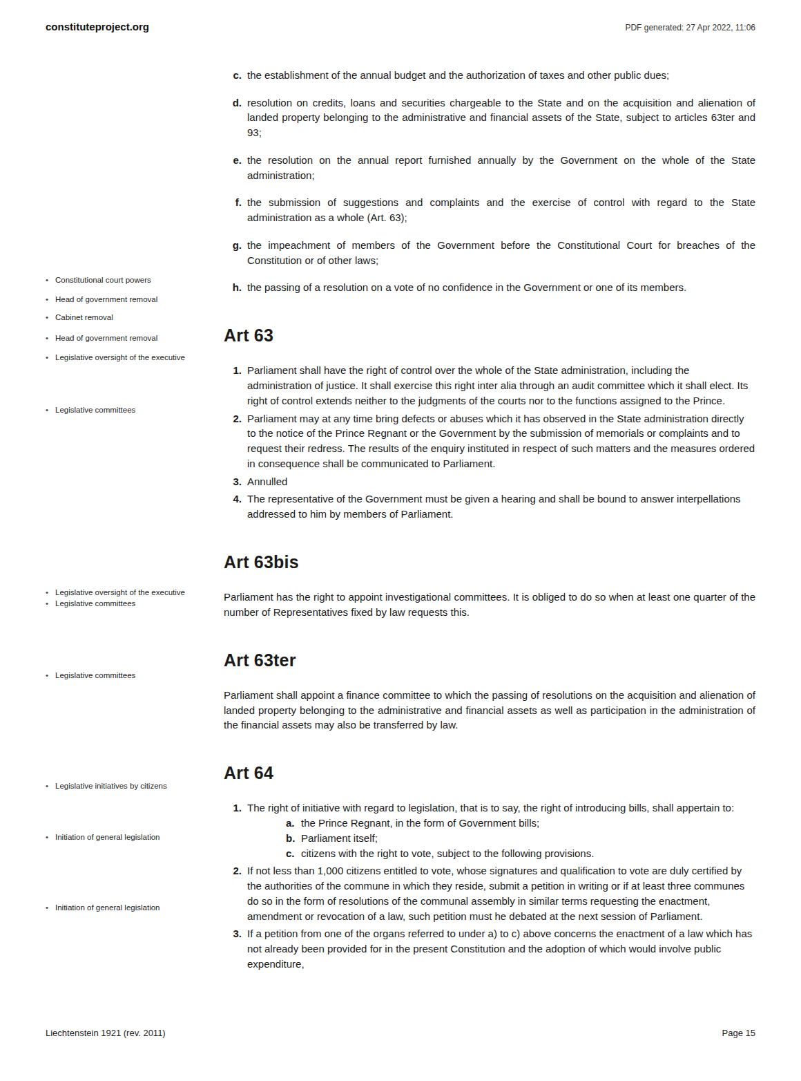constituteproject.org
PDF generated: 27 Apr 2022, 11:06
Constitutional court powers
Head of government removal
Cabinet removal Cabinet removal
Head of government removal
Legislative oversight of the executive
Legislative committees
Legislative oversight of the executive
Legislative committees
Legislative committees
Legislative initiatives by citizens
Initiation of general legislation
Initiation of general legislation
c. the establishment of the annual budget and the authorization of taxes and other public dues;
d. resolution on credits, loans and securities chargeable to the State and on the acquisition and alienation of landed property belonging to the administrative and financial assets of the State, subject to articles 63ter and 93;
e. the resolution on the annual report furnished annually by the Government on the whole of the State administration;
f. the submission of suggestions and complaints and the exercise of control with regard to the State administration as a whole (Art. 63);
g. the impeachment of members of the Government before the Constitutional Court for breaches of the Constitution or of other laws;
h. the passing of a resolution on a vote of no confidence in the Government or one of its members.
Art 63
1. Parliament shall have the right of control over the whole of the State administration, including the administration of justice. It shall exercise this right inter alia through an audit committee which it shall elect. Its right of control extends neither to the judgments of the courts nor to the functions assigned to the Prince.
2. Parliament may at any time bring defects or abuses which it has observed in the State administration directly to the notice of the Prince Regnant or the Government by the submission of memorials or complaints and to request their redress. The results of the enquiry instituted in respect of such matters and the measures ordered in consequence shall be communicated to Parliament.
3. Annulled
4. The representative of the Government must be given a hearing and shall be bound to answer interpellations addressed to him by members of Parliament.
Art 63bis
Parliament has the right to appoint investigational committees. It is obliged to do so when at least one quarter of the number of Representatives fixed by law requests this.
Art 63ter
Parliament shall appoint a finance committee to which the passing of resolutions on the acquisition and alienation of landed property belonging to the administrative and financial assets as well as participation in the administration of the financial assets may also be transferred by law.
Art 64
1. The right of initiative with regard to legislation, that is to say, the right of introducing bills, shall appertain to:
a. the Prince Regnant, in the form of Government bills;
b. Parliament itself;
c. citizens with the right to vote, subject to the following provisions.
2. If not less than 1,000 citizens entitled to vote, whose signatures and qualification to vote are duly certified by the authorities of the commune in which they reside, submit a petition in writing or if at least three communes do so in the form of resolutions of the communal assembly in similar terms requesting the enactment, amendment or revocation of a law, such petition must he debated at the next session of Parliament.
3. If a petition from one of the organs referred to under a) to c) above concerns the enactment of a law which has not already been provided for in the present Constitution and the adoption of which would involve public expenditure,
Liechtenstein 1921 (rev. 2011)
Page 15